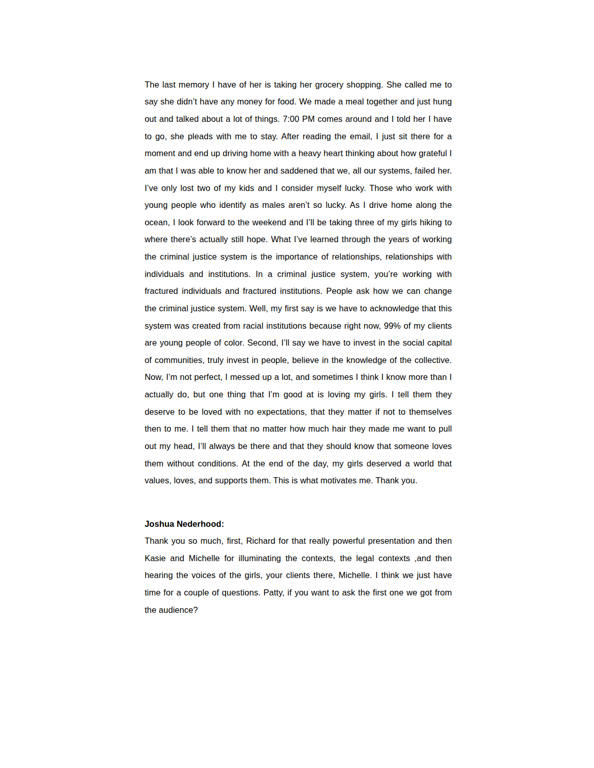The last memory I have of her is taking her grocery shopping. She called me to say she didn’t have any money for food. We made a meal together and just hung out and talked about a lot of things. 7:00 PM comes around and I told her I have to go, she pleads with me to stay. After reading the email, I just sit there for a moment and end up driving home with a heavy heart thinking about how grateful I am that I was able to know her and saddened that we, all our systems, failed her. I’ve only lost two of my kids and I consider myself lucky. Those who work with young people who identify as males aren’t so lucky. As I drive home along the ocean, I look forward to the weekend and I’ll be taking three of my girls hiking to where there’s actually still hope. What I’ve learned through the years of working the criminal justice system is the importance of relationships, relationships with individuals and institutions. In a criminal justice system, you’re working with fractured individuals and fractured institutions. People ask how we can change the criminal justice system. Well, my first say is we have to acknowledge that this system was created from racial institutions because right now, 99% of my clients are young people of color. Second, I’ll say we have to invest in the social capital of communities, truly invest in people, believe in the knowledge of the collective. Now, I’m not perfect, I messed up a lot, and sometimes I think I know more than I actually do, but one thing that I’m good at is loving my girls. I tell them they deserve to be loved with no expectations, that they matter if not to themselves then to me. I tell them that no matter how much hair they made me want to pull out my head, I’ll always be there and that they should know that someone loves them without conditions. At the end of the day, my girls deserved a world that values, loves, and supports them. This is what motivates me. Thank you.
Joshua Nederhood:
Thank you so much, first, Richard for that really powerful presentation and then Kasie and Michelle for illuminating the contexts, the legal contexts ,and then hearing the voices of the girls, your clients there, Michelle. I think we just have time for a couple of questions. Patty, if you want to ask the first one we got from the audience?